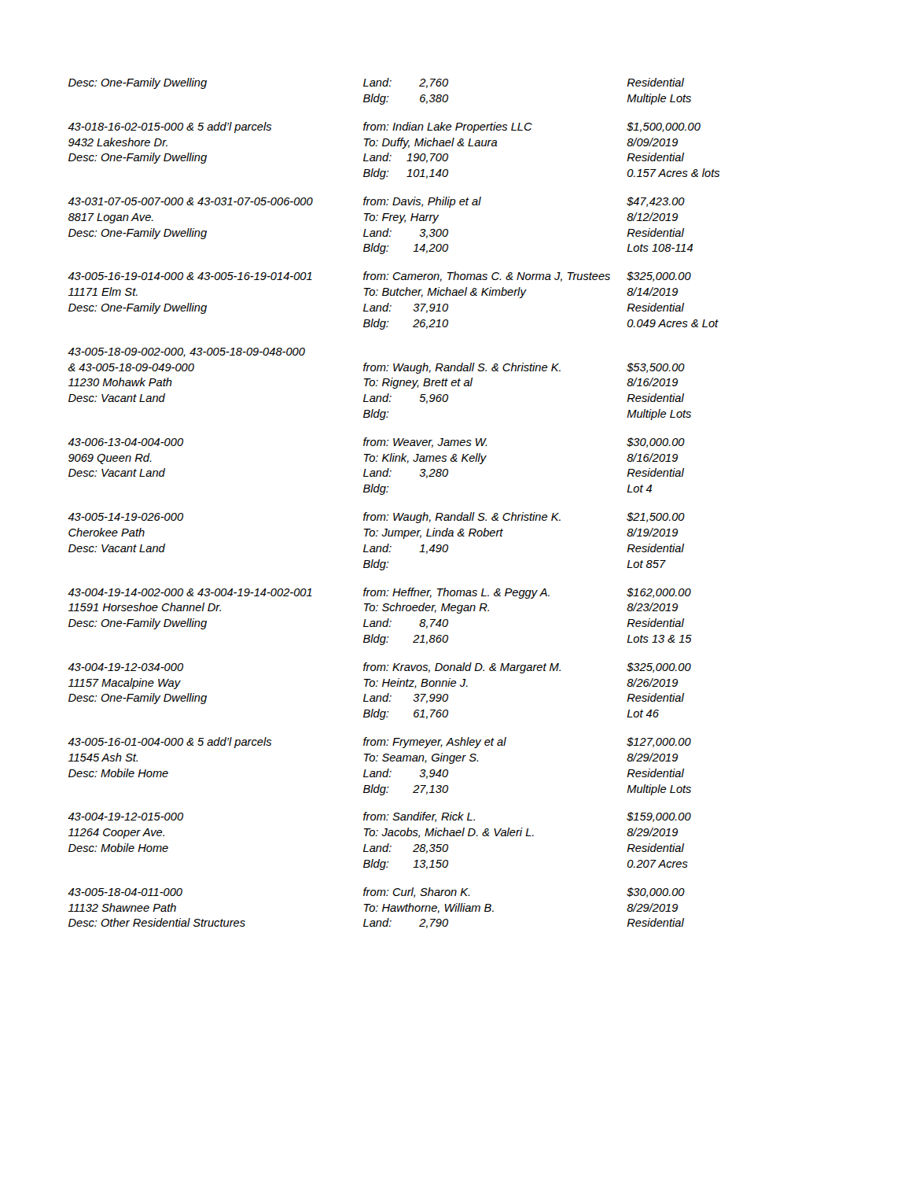| Desc: One-Family Dwelling | Land: 2,760 | Residential |
| | Bldg: 6,380 | Multiple Lots |
| 43-018-16-02-015-000 & 5 add’l parcels | from: Indian Lake Properties LLC | $1,500,000.00 |
| 9432 Lakeshore Dr. | To: Duffy, Michael & Laura | 8/09/2019 |
| Desc: One-Family Dwelling | Land: 190,700 | Residential |
| | Bldg: 101,140 | 0.157 Acres & lots |
| 43-031-07-05-007-000 & 43-031-07-05-006-000 | from: Davis, Philip et al | $47,423.00 |
| 8817 Logan Ave. | To: Frey, Harry | 8/12/2019 |
| Desc: One-Family Dwelling | Land: 3,300 | Residential |
| | Bldg: 14,200 | Lots 108-114 |
| 43-005-16-19-014-000 & 43-005-16-19-014-001 | from: Cameron, Thomas C. & Norma J, Trustees | $325,000.00 |
| 11171 Elm St. | To: Butcher, Michael & Kimberly | 8/14/2019 |
| Desc: One-Family Dwelling | Land: 37,910 | Residential |
| | Bldg: 26,210 | 0.049 Acres & Lot |
| 43-005-18-09-002-000, 43-005-18-09-048-000 | | |
| & 43-005-18-09-049-000 | from: Waugh, Randall S. & Christine K. | $53,500.00 |
| 11230 Mohawk Path | To: Rigney, Brett et al | 8/16/2019 |
| Desc: Vacant Land | Land: 5,960 | Residential |
| | Bldg: | Multiple Lots |
| 43-006-13-04-004-000 | from: Weaver, James W. | $30,000.00 |
| 9069 Queen Rd. | To: Klink, James & Kelly | 8/16/2019 |
| Desc: Vacant Land | Land: 3,280 | Residential |
| | Bldg: | Lot 4 |
| 43-005-14-19-026-000 | from: Waugh, Randall S. & Christine K. | $21,500.00 |
| Cherokee Path | To: Jumper, Linda & Robert | 8/19/2019 |
| Desc: Vacant Land | Land: 1,490 | Residential |
| | Bldg: | Lot 857 |
| 43-004-19-14-002-000 & 43-004-19-14-002-001 | from: Heffner, Thomas L. & Peggy A. | $162,000.00 |
| 11591 Horseshoe Channel Dr. | To: Schroeder, Megan R. | 8/23/2019 |
| Desc: One-Family Dwelling | Land: 8,740 | Residential |
| | Bldg: 21,860 | Lots 13 & 15 |
| 43-004-19-12-034-000 | from: Kravos, Donald D. & Margaret M. | $325,000.00 |
| 11157 Macalpine Way | To: Heintz, Bonnie J. | 8/26/2019 |
| Desc: One-Family Dwelling | Land: 37,990 | Residential |
| | Bldg: 61,760 | Lot 46 |
| 43-005-16-01-004-000 & 5 add’l parcels | from: Frymeyer, Ashley et al | $127,000.00 |
| 11545 Ash St. | To: Seaman, Ginger S. | 8/29/2019 |
| Desc: Mobile Home | Land: 3,940 | Residential |
| | Bldg: 27,130 | Multiple Lots |
| 43-004-19-12-015-000 | from: Sandifer, Rick L. | $159,000.00 |
| 11264 Cooper Ave. | To: Jacobs, Michael D. & Valeri L. | 8/29/2019 |
| Desc: Mobile Home | Land: 28,350 | Residential |
| | Bldg: 13,150 | 0.207 Acres |
| 43-005-18-04-011-000 | from: Curl, Sharon K. | $30,000.00 |
| 11132 Shawnee Path | To: Hawthorne, William B. | 8/29/2019 |
| Desc: Other Residential Structures | Land: 2,790 | Residential |